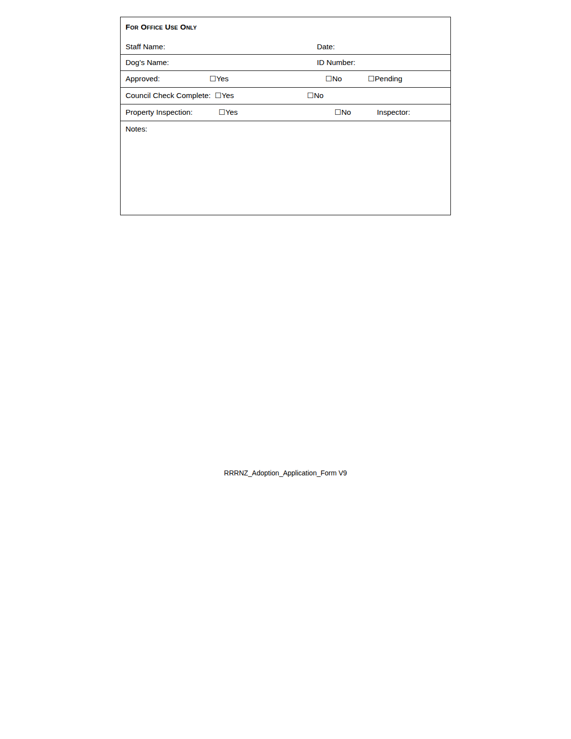| For Office Use Only |
| Staff Name: | Date: |
| Dog’s Name: | ID Number: |
| Approved: ☐ Yes ☐ No ☐ Pending |
| Council Check Complete: ☐ Yes ☐ No |
| Property Inspection: ☐ Yes ☐ No Inspector: |
| Notes: |
RRRNZ_Adoption_Application_Form V9